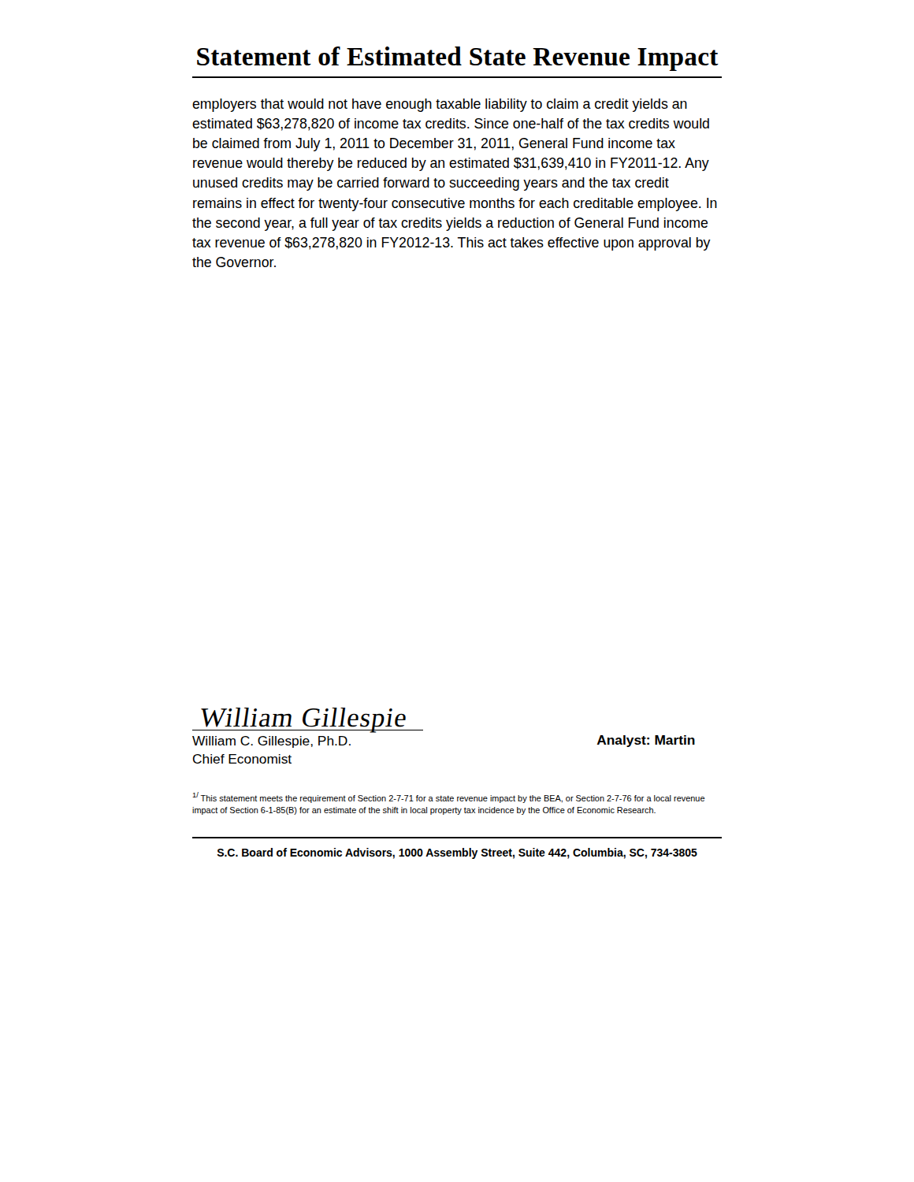Statement of Estimated State Revenue Impact
employers that would not have enough taxable liability to claim a credit yields an estimated $63,278,820 of income tax credits. Since one-half of the tax credits would be claimed from July 1, 2011 to December 31, 2011, General Fund income tax revenue would thereby be reduced by an estimated $31,639,410 in FY2011-12. Any unused credits may be carried forward to succeeding years and the tax credit remains in effect for twenty-four consecutive months for each creditable employee. In the second year, a full year of tax credits yields a reduction of General Fund income tax revenue of $63,278,820 in FY2012-13. This act takes effective upon approval by the Governor.
William Gillespie
William C. Gillespie, Ph.D.
Chief Economist
Analyst: Martin
1/ This statement meets the requirement of Section 2-7-71 for a state revenue impact by the BEA, or Section 2-7-76 for a local revenue impact of Section 6-1-85(B) for an estimate of the shift in local property tax incidence by the Office of Economic Research.
S.C. Board of Economic Advisors, 1000 Assembly Street, Suite 442, Columbia, SC, 734-3805